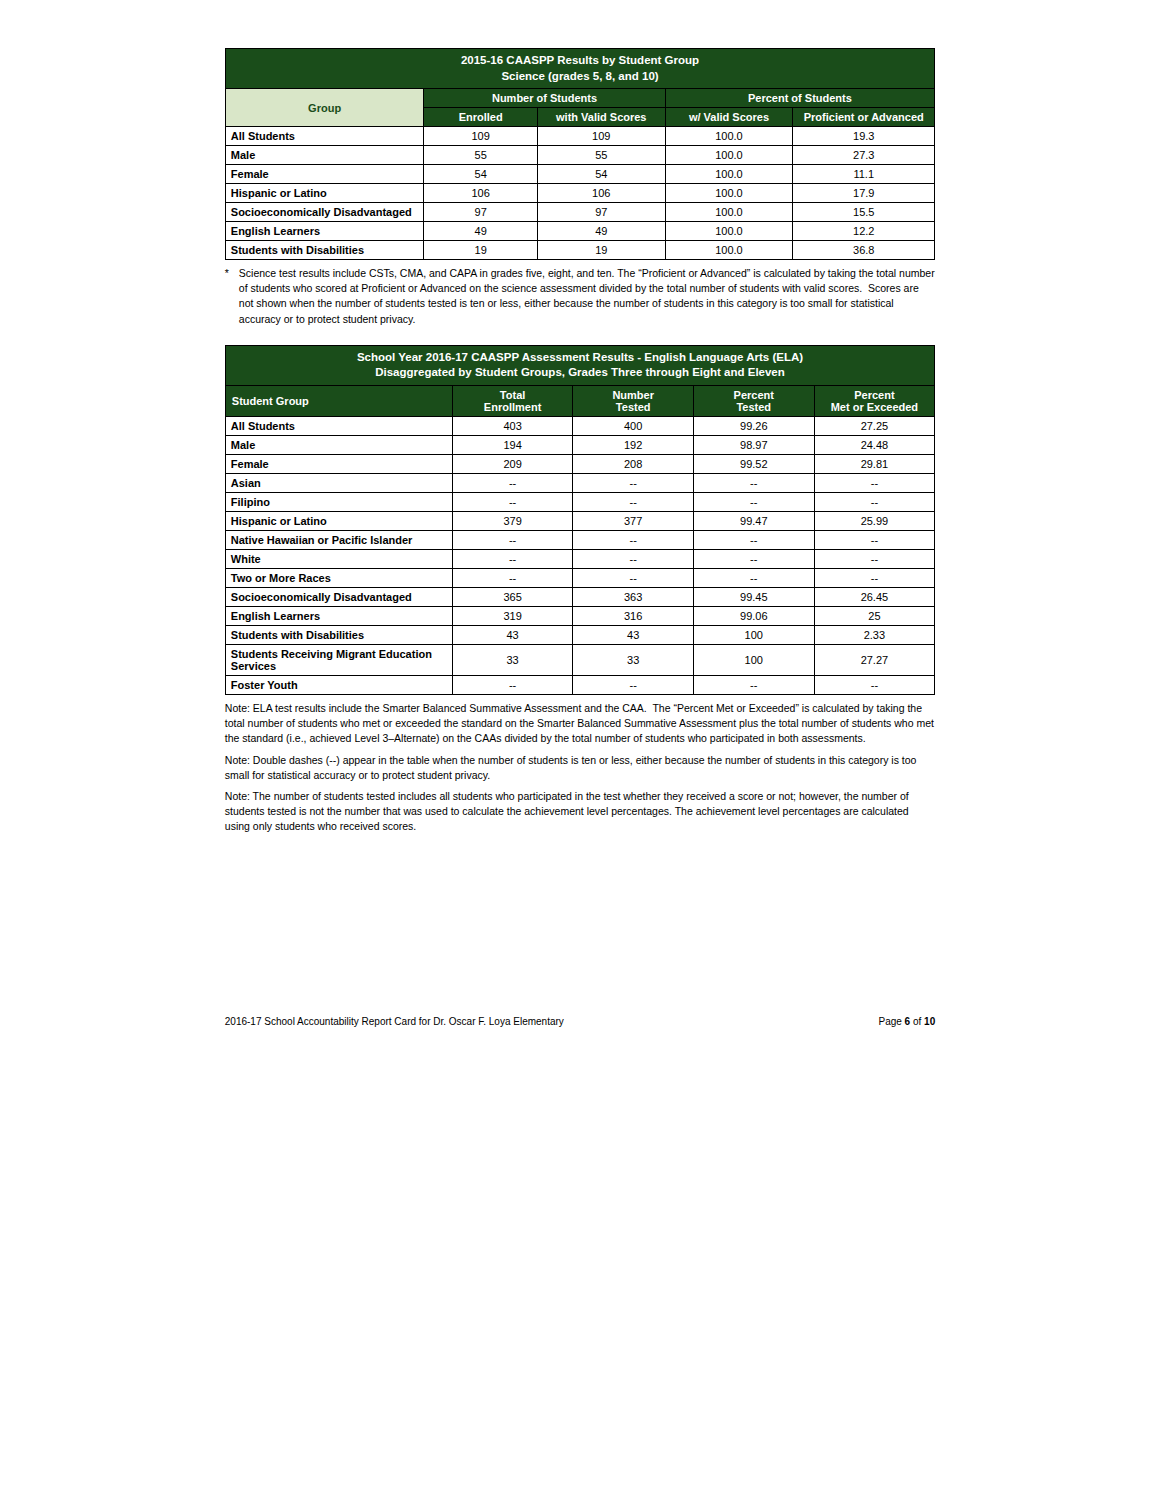| 2015-16 CAASPP Results by Student Group Science (grades 5, 8, and 10) |
| --- |
| Group | Number of Students | Percent of Students |
| Enrolled | with Valid Scores | w/ Valid Scores | Proficient or Advanced |
| All Students | 109 | 109 | 100.0 | 19.3 |
| Male | 55 | 55 | 100.0 | 27.3 |
| Female | 54 | 54 | 100.0 | 11.1 |
| Hispanic or Latino | 106 | 106 | 100.0 | 17.9 |
| Socioeconomically Disadvantaged | 97 | 97 | 100.0 | 15.5 |
| English Learners | 49 | 49 | 100.0 | 12.2 |
| Students with Disabilities | 19 | 19 | 100.0 | 36.8 |
* Science test results include CSTs, CMA, and CAPA in grades five, eight, and ten. The “Proficient or Advanced” is calculated by taking the total number of students who scored at Proficient or Advanced on the science assessment divided by the total number of students with valid scores. Scores are not shown when the number of students tested is ten or less, either because the number of students in this category is too small for statistical accuracy or to protect student privacy.
| School Year 2016-17 CAASPP Assessment Results - English Language Arts (ELA) Disaggregated by Student Groups, Grades Three through Eight and Eleven |
| --- |
| Student Group | Total Enrollment | Number Tested | Percent Tested | Percent Met or Exceeded |
| All Students | 403 | 400 | 99.26 | 27.25 |
| Male | 194 | 192 | 98.97 | 24.48 |
| Female | 209 | 208 | 99.52 | 29.81 |
| Asian | -- | -- | -- | -- |
| Filipino | -- | -- | -- | -- |
| Hispanic or Latino | 379 | 377 | 99.47 | 25.99 |
| Native Hawaiian or Pacific Islander | -- | -- | -- | -- |
| White | -- | -- | -- | -- |
| Two or More Races | -- | -- | -- | -- |
| Socioeconomically Disadvantaged | 365 | 363 | 99.45 | 26.45 |
| English Learners | 319 | 316 | 99.06 | 25 |
| Students with Disabilities | 43 | 43 | 100 | 2.33 |
| Students Receiving Migrant Education Services | 33 | 33 | 100 | 27.27 |
| Foster Youth | -- | -- | -- | -- |
Note: ELA test results include the Smarter Balanced Summative Assessment and the CAA. The “Percent Met or Exceeded” is calculated by taking the total number of students who met or exceeded the standard on the Smarter Balanced Summative Assessment plus the total number of students who met the standard (i.e., achieved Level 3–Alternate) on the CAAs divided by the total number of students who participated in both assessments.
Note: Double dashes (--) appear in the table when the number of students is ten or less, either because the number of students in this category is too small for statistical accuracy or to protect student privacy.
Note: The number of students tested includes all students who participated in the test whether they received a score or not; however, the number of students tested is not the number that was used to calculate the achievement level percentages. The achievement level percentages are calculated using only students who received scores.
2016-17 School Accountability Report Card for Dr. Oscar F. Loya Elementary
Page 6 of 10